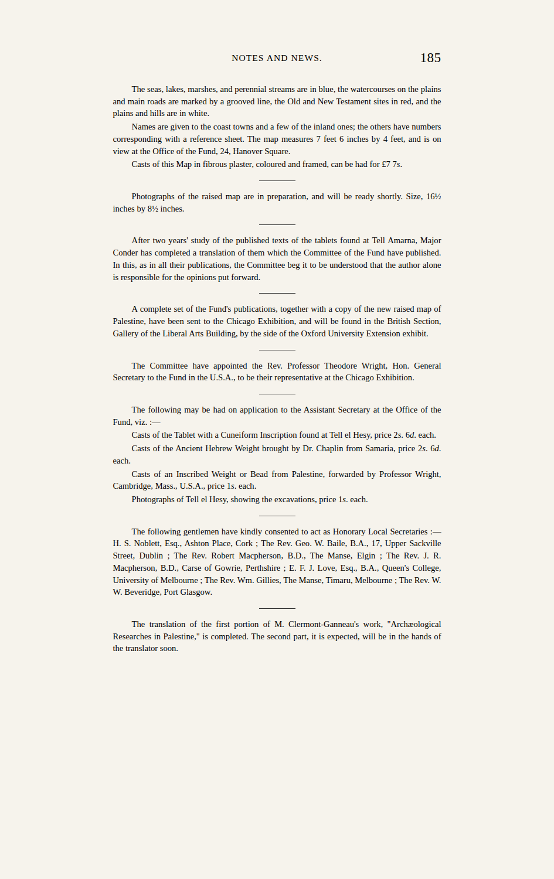Notes and News.
185
The seas, lakes, marshes, and perennial streams are in blue, the watercourses on the plains and main roads are marked by a grooved line, the Old and New Testament sites in red, and the plains and hills are in white.
Names are given to the coast towns and a few of the inland ones; the others have numbers corresponding with a reference sheet. The map measures 7 feet 6 inches by 4 feet, and is on view at the Office of the Fund, 24, Hanover Square.
Casts of this Map in fibrous plaster, coloured and framed, can be had for £7 7s.
Photographs of the raised map are in preparation, and will be ready shortly. Size, 16½ inches by 8½ inches.
After two years' study of the published texts of the tablets found at Tell Amarna, Major Conder has completed a translation of them which the Committee of the Fund have published. In this, as in all their publications, the Committee beg it to be understood that the author alone is responsible for the opinions put forward.
A complete set of the Fund's publications, together with a copy of the new raised map of Palestine, have been sent to the Chicago Exhibition, and will be found in the British Section, Gallery of the Liberal Arts Building, by the side of the Oxford University Extension exhibit.
The Committee have appointed the Rev. Professor Theodore Wright, Hon. General Secretary to the Fund in the U.S.A., to be their representative at the Chicago Exhibition.
The following may be had on application to the Assistant Secretary at the Office of the Fund, viz. :—
Casts of the Tablet with a Cuneiform Inscription found at Tell el Hesy, price 2s. 6d. each.
Casts of the Ancient Hebrew Weight brought by Dr. Chaplin from Samaria, price 2s. 6d. each.
Casts of an Inscribed Weight or Bead from Palestine, forwarded by Professor Wright, Cambridge, Mass., U.S.A., price 1s. each.
Photographs of Tell el Hesy, showing the excavations, price 1s. each.
The following gentlemen have kindly consented to act as Honorary Local Secretaries :—H. S. Noblett, Esq., Ashton Place, Cork ; The Rev. Geo. W. Baile, B.A., 17, Upper Sackville Street, Dublin ; The Rev. Robert Macpherson, B.D., The Manse, Elgin ; The Rev. J. R. Macpherson, B.D., Carse of Gowrie, Perthshire ; E. F. J. Love, Esq., B.A., Queen's College, University of Melbourne ; The Rev. Wm. Gillies, The Manse, Timaru, Melbourne ; The Rev. W. W. Beveridge, Port Glasgow.
The translation of the first portion of M. Clermont-Ganneau's work, "Archæological Researches in Palestine," is completed. The second part, it is expected, will be in the hands of the translator soon.